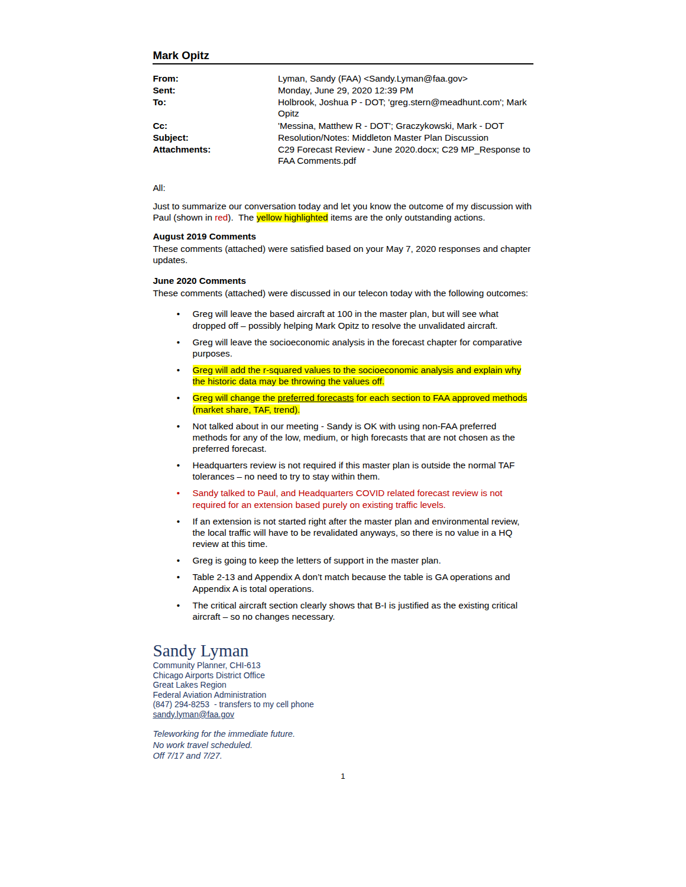Mark Opitz
| From: | Lyman, Sandy (FAA) <Sandy.Lyman@faa.gov> |
| Sent: | Monday, June 29, 2020 12:39 PM |
| To: | Holbrook, Joshua P - DOT; 'greg.stern@meadhunt.com'; Mark Opitz |
| Cc: | 'Messina, Matthew R - DOT'; Graczykowski, Mark - DOT |
| Subject: | Resolution/Notes: Middleton Master Plan Discussion |
| Attachments: | C29 Forecast Review - June 2020.docx; C29 MP_Response to FAA Comments.pdf |
All:
Just to summarize our conversation today and let you know the outcome of my discussion with Paul (shown in red). The yellow highlighted items are the only outstanding actions.
August 2019 Comments
These comments (attached) were satisfied based on your May 7, 2020 responses and chapter updates.
June 2020 Comments
These comments (attached) were discussed in our telecon today with the following outcomes:
Greg will leave the based aircraft at 100 in the master plan, but will see what dropped off – possibly helping Mark Opitz to resolve the unvalidated aircraft.
Greg will leave the socioeconomic analysis in the forecast chapter for comparative purposes.
Greg will add the r-squared values to the socioeconomic analysis and explain why the historic data may be throwing the values off.
Greg will change the preferred forecasts for each section to FAA approved methods (market share, TAF, trend).
Not talked about in our meeting - Sandy is OK with using non-FAA preferred methods for any of the low, medium, or high forecasts that are not chosen as the preferred forecast.
Headquarters review is not required if this master plan is outside the normal TAF tolerances – no need to try to stay within them.
Sandy talked to Paul, and Headquarters COVID related forecast review is not required for an extension based purely on existing traffic levels.
If an extension is not started right after the master plan and environmental review, the local traffic will have to be revalidated anyways, so there is no value in a HQ review at this time.
Greg is going to keep the letters of support in the master plan.
Table 2-13 and Appendix A don’t match because the table is GA operations and Appendix A is total operations.
The critical aircraft section clearly shows that B-I is justified as the existing critical aircraft – so no changes necessary.
Sandy Lyman
Community Planner, CHI-613
Chicago Airports District Office
Great Lakes Region
Federal Aviation Administration
(847) 294-8253 - transfers to my cell phone
sandy.lyman@faa.gov
Teleworking for the immediate future.
No work travel scheduled.
Off 7/17 and 7/27.
1